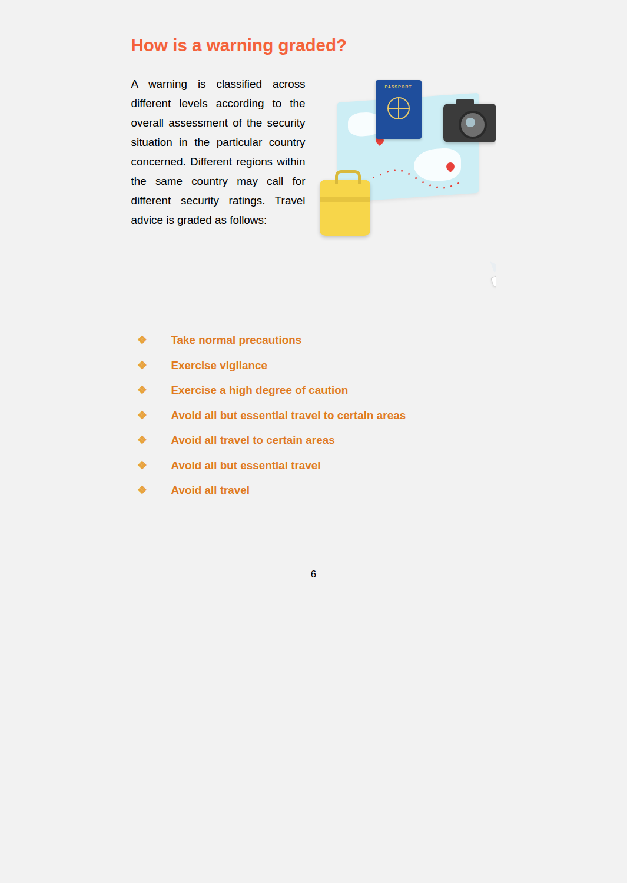How is a warning graded?
PASSPORT
A warning is classified across different levels according to the overall assessment of the security situation in the particular country concerned. Different regions within the same country may call for different security ratings. Travel advice is graded as follows:
Take normal precautions
Exercise vigilance
Exercise a high degree of caution
Avoid all but essential travel to certain areas
Avoid all travel to certain areas
Avoid all but essential travel
Avoid all travel
6